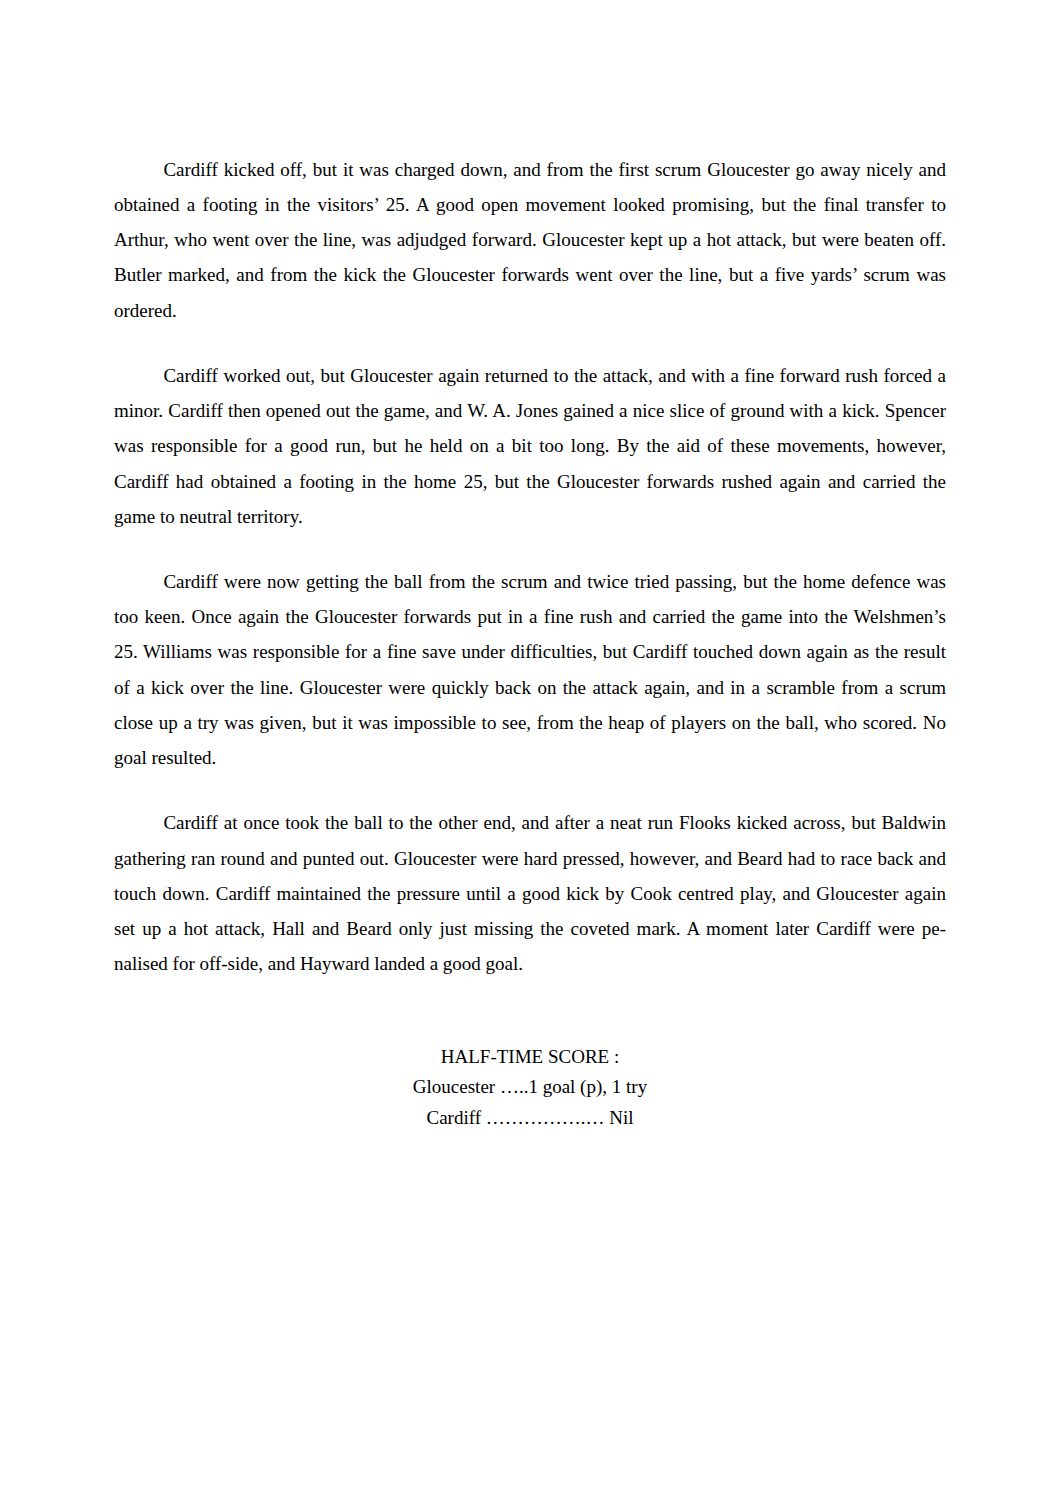Cardiff kicked off, but it was charged down, and from the first scrum Gloucester go away nicely and obtained a footing in the visitors’ 25. A good open movement looked promising, but the final transfer to Arthur, who went over the line, was adjudged forward. Gloucester kept up a hot attack, but were beaten off. Butler marked, and from the kick the Gloucester forwards went over the line, but a five yards’ scrum was ordered.
Cardiff worked out, but Gloucester again returned to the attack, and with a fine forward rush forced a minor. Cardiff then opened out the game, and W. A. Jones gained a nice slice of ground with a kick. Spencer was responsible for a good run, but he held on a bit too long. By the aid of these movements, however, Cardiff had obtained a footing in the home 25, but the Gloucester forwards rushed again and carried the game to neutral territory.
Cardiff were now getting the ball from the scrum and twice tried passing, but the home defence was too keen. Once again the Gloucester forwards put in a fine rush and carried the game into the Welshmen’s 25. Williams was responsible for a fine save under difficulties, but Cardiff touched down again as the result of a kick over the line. Gloucester were quickly back on the attack again, and in a scramble from a scrum close up a try was given, but it was impossible to see, from the heap of players on the ball, who scored. No goal resulted.
Cardiff at once took the ball to the other end, and after a neat run Flooks kicked across, but Baldwin gathering ran round and punted out. Gloucester were hard pressed, however, and Beard had to race back and touch down. Cardiff maintained the pressure until a good kick by Cook centred play, and Gloucester again set up a hot attack, Hall and Beard only just missing the coveted mark. A moment later Cardiff were penalised for off-side, and Hayward landed a good goal.
HALF-TIME SCORE : Gloucester …..1 goal (p), 1 try Cardiff …………….… Nil